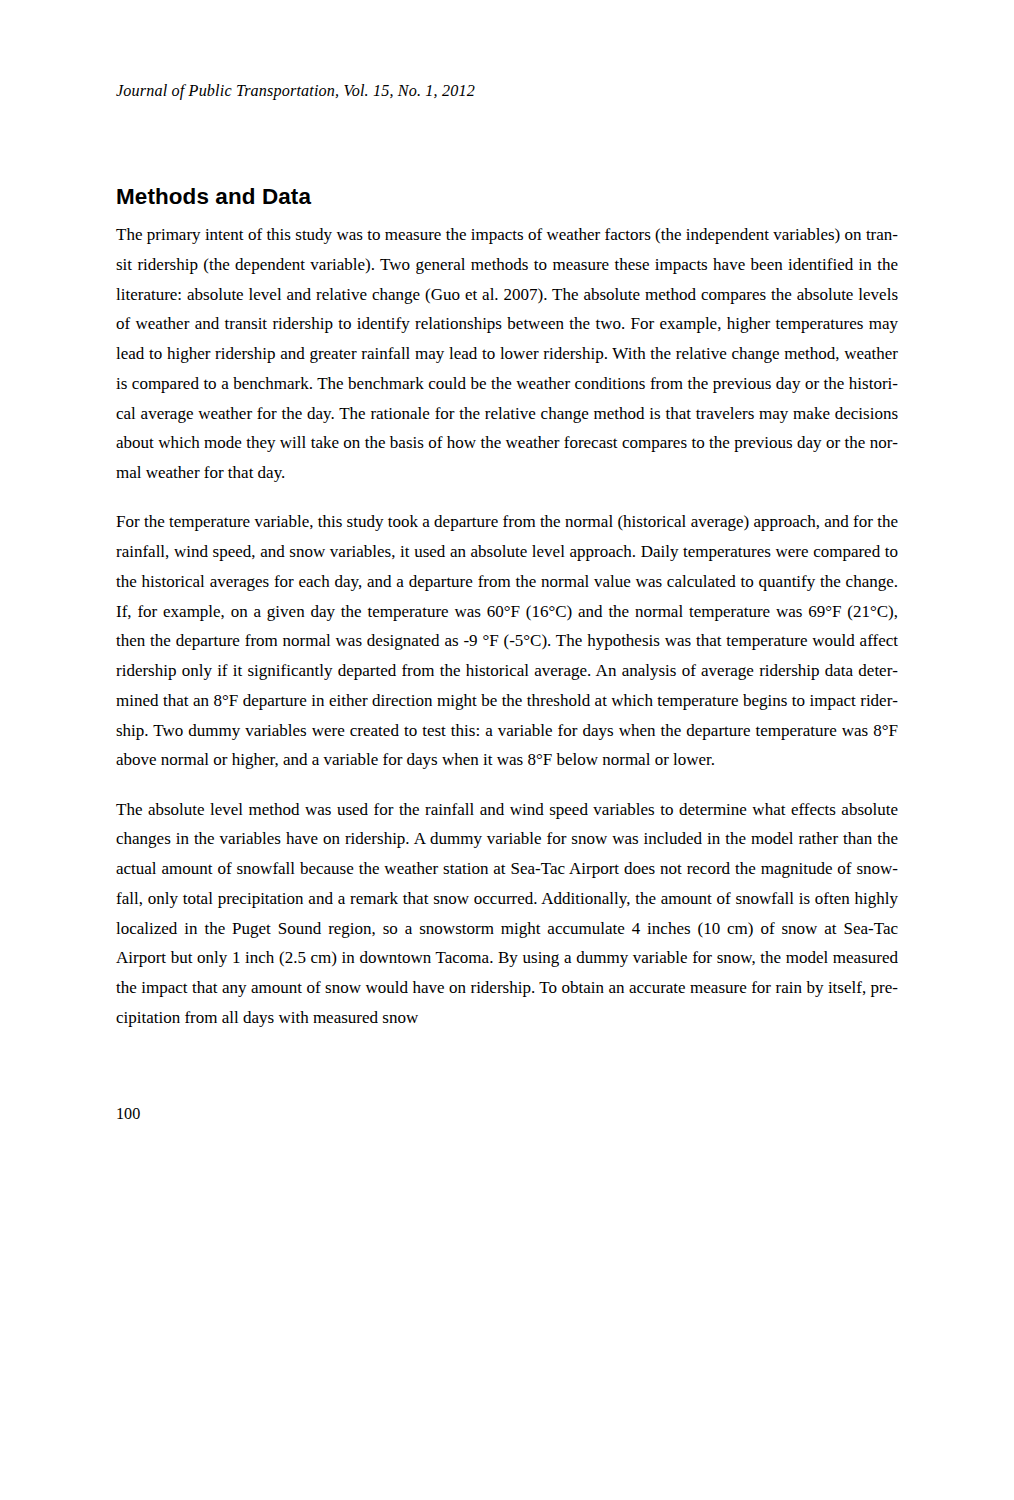Journal of Public Transportation, Vol. 15, No. 1, 2012
Methods and Data
The primary intent of this study was to measure the impacts of weather factors (the independent variables) on transit ridership (the dependent variable). Two general methods to measure these impacts have been identified in the literature: absolute level and relative change (Guo et al. 2007). The absolute method compares the absolute levels of weather and transit ridership to identify relationships between the two. For example, higher temperatures may lead to higher ridership and greater rainfall may lead to lower ridership. With the relative change method, weather is compared to a benchmark. The benchmark could be the weather conditions from the previous day or the historical average weather for the day. The rationale for the relative change method is that travelers may make decisions about which mode they will take on the basis of how the weather forecast compares to the previous day or the normal weather for that day.
For the temperature variable, this study took a departure from the normal (historical average) approach, and for the rainfall, wind speed, and snow variables, it used an absolute level approach. Daily temperatures were compared to the historical averages for each day, and a departure from the normal value was calculated to quantify the change. If, for example, on a given day the temperature was 60°F (16°C) and the normal temperature was 69°F (21°C), then the departure from normal was designated as -9 °F (-5°C). The hypothesis was that temperature would affect ridership only if it significantly departed from the historical average. An analysis of average ridership data determined that an 8°F departure in either direction might be the threshold at which temperature begins to impact ridership. Two dummy variables were created to test this: a variable for days when the departure temperature was 8°F above normal or higher, and a variable for days when it was 8°F below normal or lower.
The absolute level method was used for the rainfall and wind speed variables to determine what effects absolute changes in the variables have on ridership. A dummy variable for snow was included in the model rather than the actual amount of snowfall because the weather station at Sea-Tac Airport does not record the magnitude of snowfall, only total precipitation and a remark that snow occurred. Additionally, the amount of snowfall is often highly localized in the Puget Sound region, so a snowstorm might accumulate 4 inches (10 cm) of snow at Sea-Tac Airport but only 1 inch (2.5 cm) in downtown Tacoma. By using a dummy variable for snow, the model measured the impact that any amount of snow would have on ridership. To obtain an accurate measure for rain by itself, precipitation from all days with measured snow
100